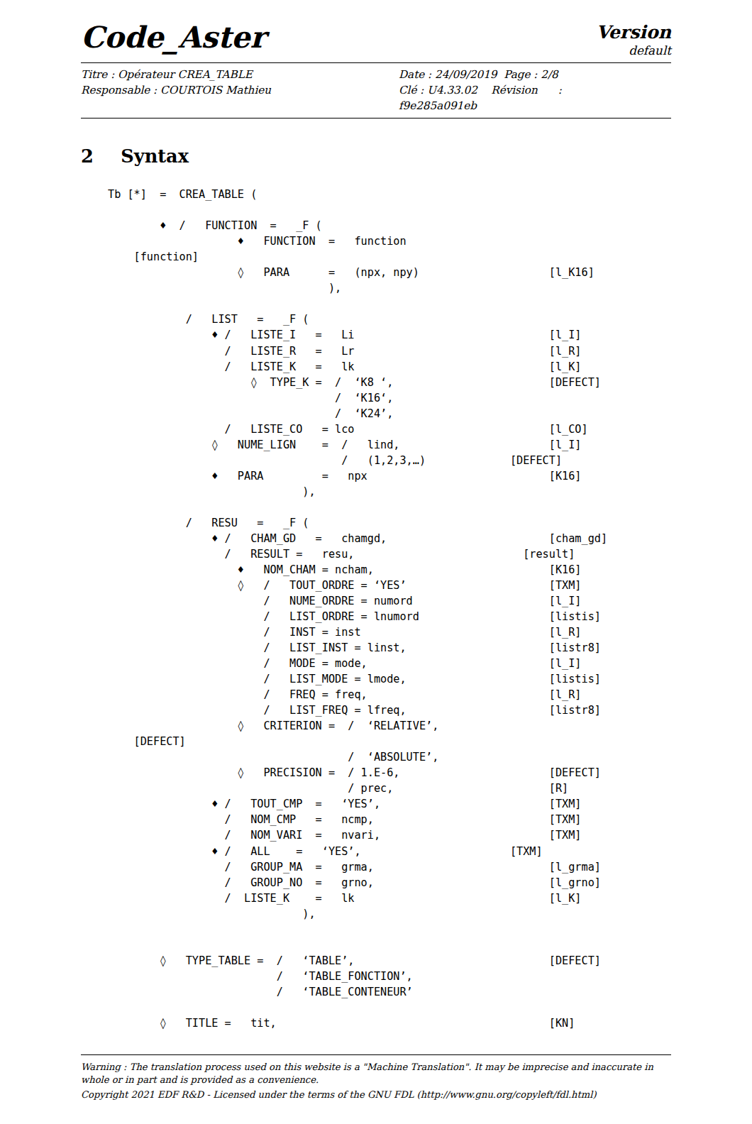Code_Aster
Version default
| Titre : Opérateur CREA_TABLE | Date : 24/09/2019 Page : 2/8 |
| Responsable : COURTOIS Mathieu | Clé : U4.33.02 Révision : |
| | f9e285a091eb |
2 Syntax
Tb [*]  =  CREA_TABLE (

        ♦  /   FUNCTION  =   _F (
                    ♦   FUNCTION  =   function
    [function]
                    ◊   PARA      =   (npx, npy)                    [l_K16]
                                  ),

            /   LIST   =   _F (
                ♦ /   LISTE_I   =   Li                              [l_I]
                  /   LISTE_R   =   Lr                              [l_R]
                  /   LISTE_K   =   lk                              [l_K]
                      ◊  TYPE_K =  /  ‘K8 ‘,                        [DEFECT]
                                   /  ‘K16‘,
                                   /  ‘K24’,
                  /   LISTE_CO   = lco                              [l_CO]
                ◊   NUME_LIGN    =  /   lind,                       [l_I]
                                    /   (1,2,3,…)             [DEFECT]
                ♦   PARA         =   npx                            [K16]
                              ),

            /   RESU   =   _F (
                ♦ /   CHAM_GD   =   chamgd,                         [cham_gd]
                  /   RESULT =   resu,                          [result]
                    ♦   NOM_CHAM = ncham,                           [K16]
                    ◊   /   TOUT_ORDRE = ‘YES’                      [TXM]
                        /   NUME_ORDRE = numord                     [l_I]
                        /   LIST_ORDRE = lnumord                    [listis]
                        /   INST = inst                             [l_R]
                        /   LIST_INST = linst,                      [listr8]
                        /   MODE = mode,                            [l_I]
                        /   LIST_MODE = lmode,                      [listis]
                        /   FREQ = freq,                            [l_R]
                        /   LIST_FREQ = lfreq,                      [listr8]
                    ◊   CRITERION =  /  ‘RELATIVE’,
    [DEFECT]
                                     /  ‘ABSOLUTE’,
                    ◊   PRECISION =  / 1.E-6,                       [DEFECT]
                                     / prec,                        [R]
                ♦ /   TOUT_CMP  =   ‘YES’,                          [TXM]
                  /   NOM_CMP   =   ncmp,                           [TXM]
                  /   NOM_VARI  =   nvari,                          [TXM]
                ♦ /   ALL    =   ‘YES’,                       [TXM]
                  /   GROUP_MA  =   grma,                           [l_grma]
                  /   GROUP_NO  =   grno,                           [l_grno]
                  /  LISTE_K    =   lk                              [l_K]
                              ),


        ◊   TYPE_TABLE =  /   ‘TABLE’,                              [DEFECT]
                          /   ‘TABLE_FONCTION’,
                          /   ‘TABLE_CONTENEUR’

        ◊   TITLE =   tit,                                          [KN]
Warning : The translation process used on this website is a "Machine Translation". It may be imprecise and inaccurate in whole or in part and is provided as a convenience.
Copyright 2021 EDF R&D - Licensed under the terms of the GNU FDL (http://www.gnu.org/copyleft/fdl.html)